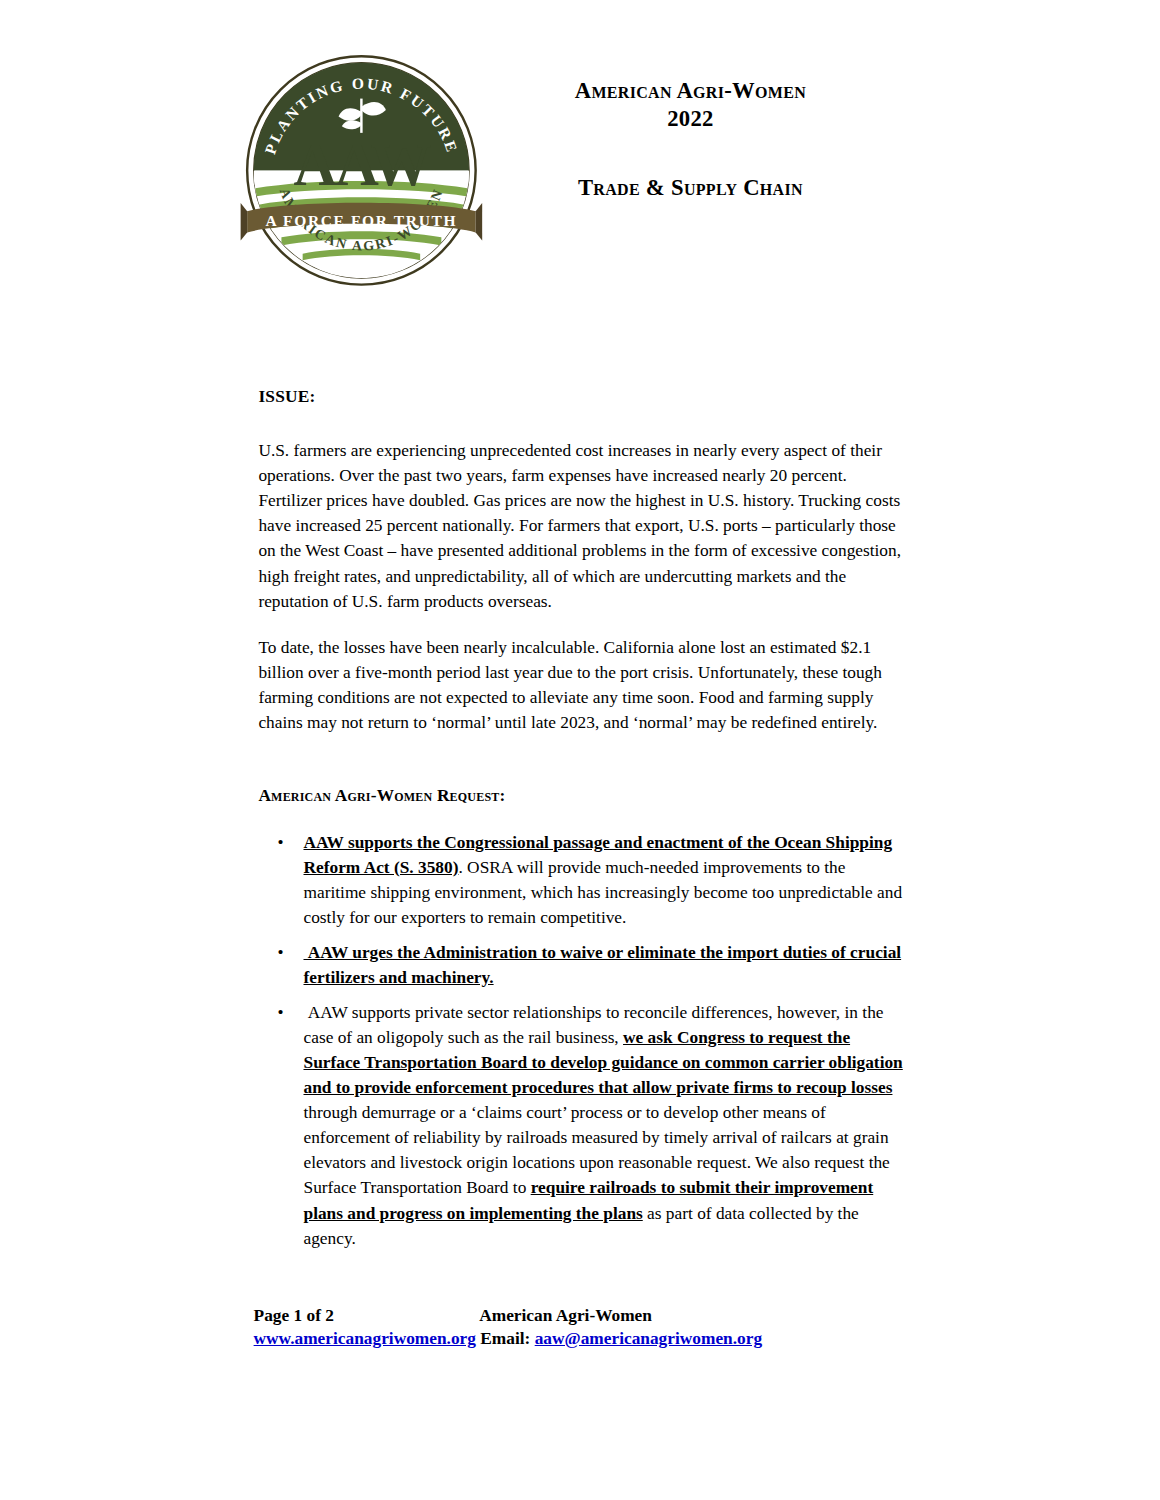PLANTING OUR FUTURE AMERICAN AGRI-WOMEN AAW A FORCE FOR TRUTH
American Agri-Women
2022
Trade & Supply Chain
ISSUE:
U.S. farmers are experiencing unprecedented cost increases in nearly every aspect of their operations. Over the past two years, farm expenses have increased nearly 20 percent. Fertilizer prices have doubled. Gas prices are now the highest in U.S. history. Trucking costs have increased 25 percent nationally. For farmers that export, U.S. ports – particularly those on the West Coast – have presented additional problems in the form of excessive congestion, high freight rates, and unpredictability, all of which are undercutting markets and the reputation of U.S. farm products overseas.
To date, the losses have been nearly incalculable. California alone lost an estimated $2.1 billion over a five-month period last year due to the port crisis. Unfortunately, these tough farming conditions are not expected to alleviate any time soon. Food and farming supply chains may not return to ‘normal’ until late 2023, and ‘normal’ may be redefined entirely.
American Agri-Women Request:
AAW supports the Congressional passage and enactment of the Ocean Shipping Reform Act (S. 3580). OSRA will provide much-needed improvements to the maritime shipping environment, which has increasingly become too unpredictable and costly for our exporters to remain competitive.
AAW urges the Administration to waive or eliminate the import duties of crucial fertilizers and machinery.
AAW supports private sector relationships to reconcile differences, however, in the case of an oligopoly such as the rail business, we ask Congress to request the Surface Transportation Board to develop guidance on common carrier obligation and to provide enforcement procedures that allow private firms to recoup losses through demurrage or a ‘claims court’ process or to develop other means of enforcement of reliability by railroads measured by timely arrival of railcars at grain elevators and livestock origin locations upon reasonable request. We also request the Surface Transportation Board to require railroads to submit their improvement plans and progress on implementing the plans as part of data collected by the agency.
Page 1 of 2
American Agri-Women
www.americanagriwomen.org Email: aaw@americanagriwomen.org